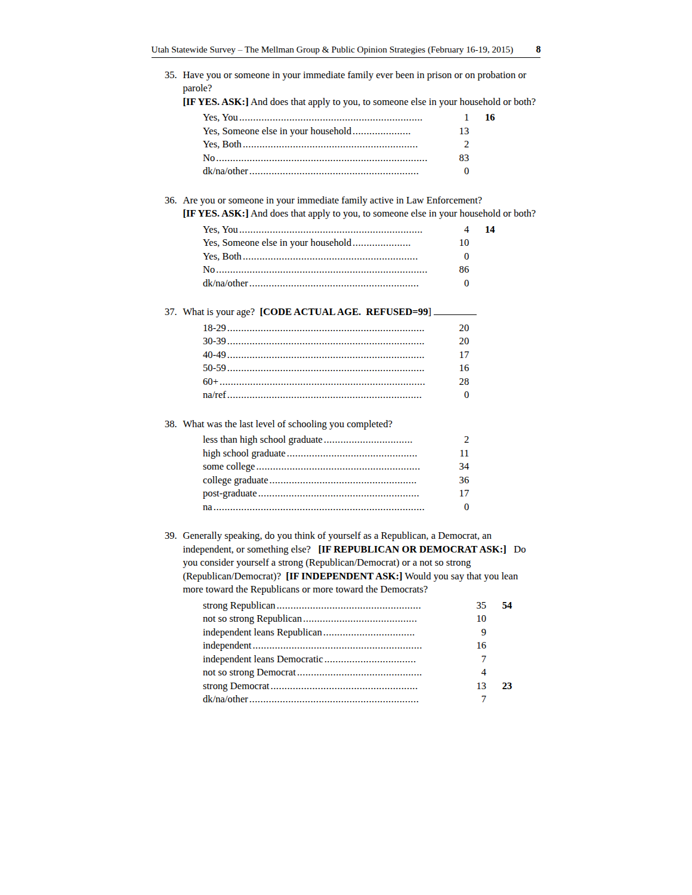Utah Statewide Survey – The Mellman Group & Public Opinion Strategies (February 16-19, 2015) 8
35. Have you or someone in your immediate family ever been in prison or on probation or parole?
[IF YES. ASK:] And does that apply to you, to someone else in your household or both?
Yes, You.................................................................. 116
Yes, Someone else in your household..................... 13
Yes, Both............................................................... 2
No............................................................................ 83
dk/na/other............................................................. 0
36. Are you or someone in your immediate family active in Law Enforcement?
[IF YES. ASK:] And does that apply to you, to someone else in your household or both?
Yes, You.................................................................. 414
Yes, Someone else in your household..................... 10
Yes, Both............................................................... 0
No............................................................................ 86
dk/na/other............................................................. 0
37. What is your age? [CODE ACTUAL AGE. REFUSED=99]
18-29....................................................................... 20
30-39....................................................................... 20
40-49....................................................................... 17
50-59....................................................................... 16
60+.......................................................................... 28
na/ref...................................................................... 0
38. What was the last level of schooling you completed?
less than high school graduate................................ 2
high school graduate............................................... 11
some college........................................................... 34
college graduate..................................................... 36
post-graduate.......................................................... 17
na............................................................................ 0
39. Generally speaking, do you think of yourself as a Republican, a Democrat, an independent, or something else? [IF REPUBLICAN OR DEMOCRAT ASK:] Do you consider yourself a strong (Republican/Democrat) or a not so strong (Republican/Democrat)? [IF INDEPENDENT ASK:] Would you say that you lean more toward the Republicans or more toward the Democrats?
strong Republican.................................................... 3554
not so strong Republican......................................... 10
independent leans Republican................................. 9
independent............................................................. 16
independent leans Democratic................................. 7
not so strong Democrat............................................. 4
strong Democrat..................................................... 1323
dk/na/other............................................................. 7